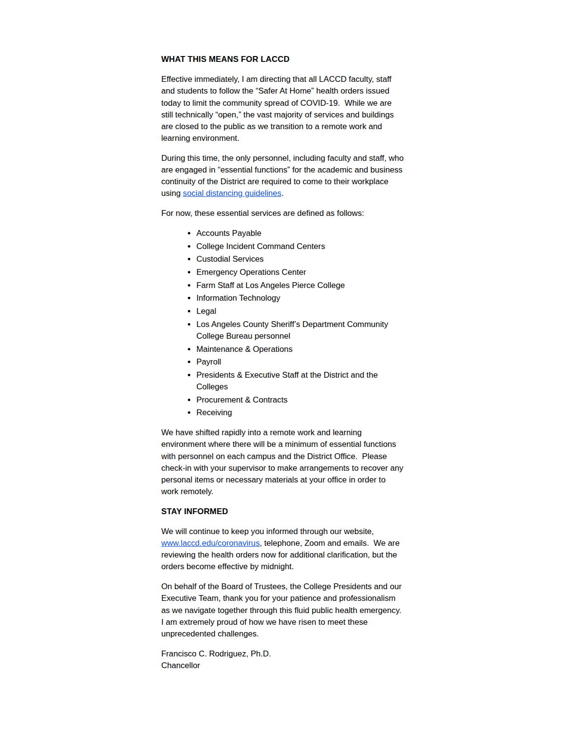WHAT THIS MEANS FOR LACCD
Effective immediately, I am directing that all LACCD faculty, staff and students to follow the “Safer At Home” health orders issued today to limit the community spread of COVID-19. While we are still technically “open,” the vast majority of services and buildings are closed to the public as we transition to a remote work and learning environment.
During this time, the only personnel, including faculty and staff, who are engaged in “essential functions” for the academic and business continuity of the District are required to come to their workplace using social distancing guidelines.
For now, these essential services are defined as follows:
Accounts Payable
College Incident Command Centers
Custodial Services
Emergency Operations Center
Farm Staff at Los Angeles Pierce College
Information Technology
Legal
Los Angeles County Sheriff’s Department Community College Bureau personnel
Maintenance & Operations
Payroll
Presidents & Executive Staff at the District and the Colleges
Procurement & Contracts
Receiving
We have shifted rapidly into a remote work and learning environment where there will be a minimum of essential functions with personnel on each campus and the District Office. Please check-in with your supervisor to make arrangements to recover any personal items or necessary materials at your office in order to work remotely.
STAY INFORMED
We will continue to keep you informed through our website, www.laccd.edu/coronavirus, telephone, Zoom and emails. We are reviewing the health orders now for additional clarification, but the orders become effective by midnight.
On behalf of the Board of Trustees, the College Presidents and our Executive Team, thank you for your patience and professionalism as we navigate together through this fluid public health emergency. I am extremely proud of how we have risen to meet these unprecedented challenges.
Francisco C. Rodriguez, Ph.D.
Chancellor